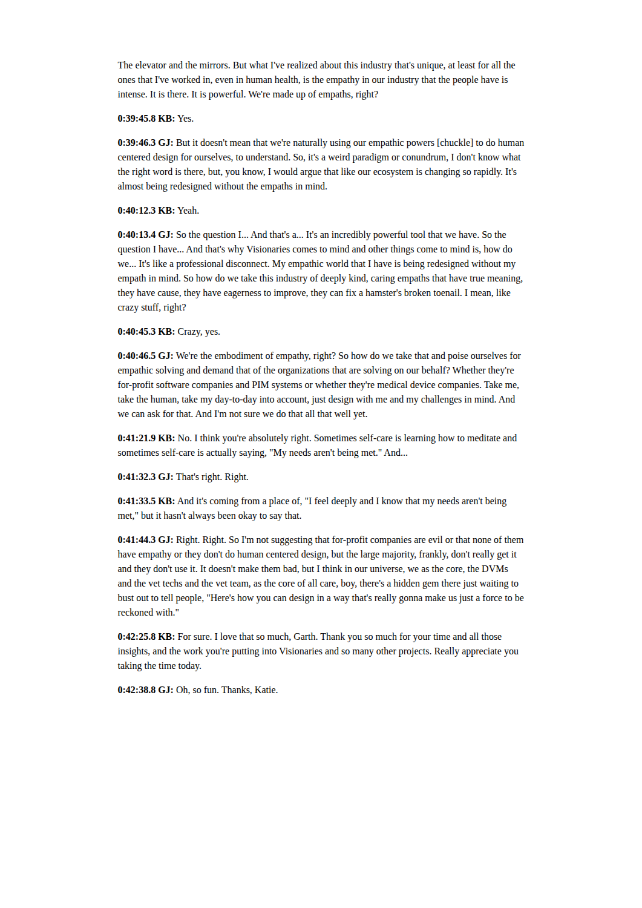The elevator and the mirrors. But what I've realized about this industry that's unique, at least for all the ones that I've worked in, even in human health, is the empathy in our industry that the people have is intense. It is there. It is powerful. We're made up of empaths, right?
0:39:45.8 KB: Yes.
0:39:46.3 GJ: But it doesn't mean that we're naturally using our empathic powers [chuckle] to do human centered design for ourselves, to understand. So, it's a weird paradigm or conundrum, I don't know what the right word is there, but, you know, I would argue that like our ecosystem is changing so rapidly. It's almost being redesigned without the empaths in mind.
0:40:12.3 KB: Yeah.
0:40:13.4 GJ: So the question I... And that's a... It's an incredibly powerful tool that we have. So the question I have... And that's why Visionaries comes to mind and other things come to mind is, how do we... It's like a professional disconnect. My empathic world that I have is being redesigned without my empath in mind. So how do we take this industry of deeply kind, caring empaths that have true meaning, they have cause, they have eagerness to improve, they can fix a hamster's broken toenail. I mean, like crazy stuff, right?
0:40:45.3 KB: Crazy, yes.
0:40:46.5 GJ: We're the embodiment of empathy, right? So how do we take that and poise ourselves for empathic solving and demand that of the organizations that are solving on our behalf? Whether they're for-profit software companies and PIM systems or whether they're medical device companies. Take me, take the human, take my day-to-day into account, just design with me and my challenges in mind. And we can ask for that. And I'm not sure we do that all that well yet.
0:41:21.9 KB: No. I think you're absolutely right. Sometimes self-care is learning how to meditate and sometimes self-care is actually saying, "My needs aren't being met." And...
0:41:32.3 GJ: That's right. Right.
0:41:33.5 KB: And it's coming from a place of, "I feel deeply and I know that my needs aren't being met," but it hasn't always been okay to say that.
0:41:44.3 GJ: Right. Right. So I'm not suggesting that for-profit companies are evil or that none of them have empathy or they don't do human centered design, but the large majority, frankly, don't really get it and they don't use it. It doesn't make them bad, but I think in our universe, we as the core, the DVMs and the vet techs and the vet team, as the core of all care, boy, there's a hidden gem there just waiting to bust out to tell people, "Here's how you can design in a way that's really gonna make us just a force to be reckoned with."
0:42:25.8 KB: For sure. I love that so much, Garth. Thank you so much for your time and all those insights, and the work you're putting into Visionaries and so many other projects. Really appreciate you taking the time today.
0:42:38.8 GJ: Oh, so fun. Thanks, Katie.